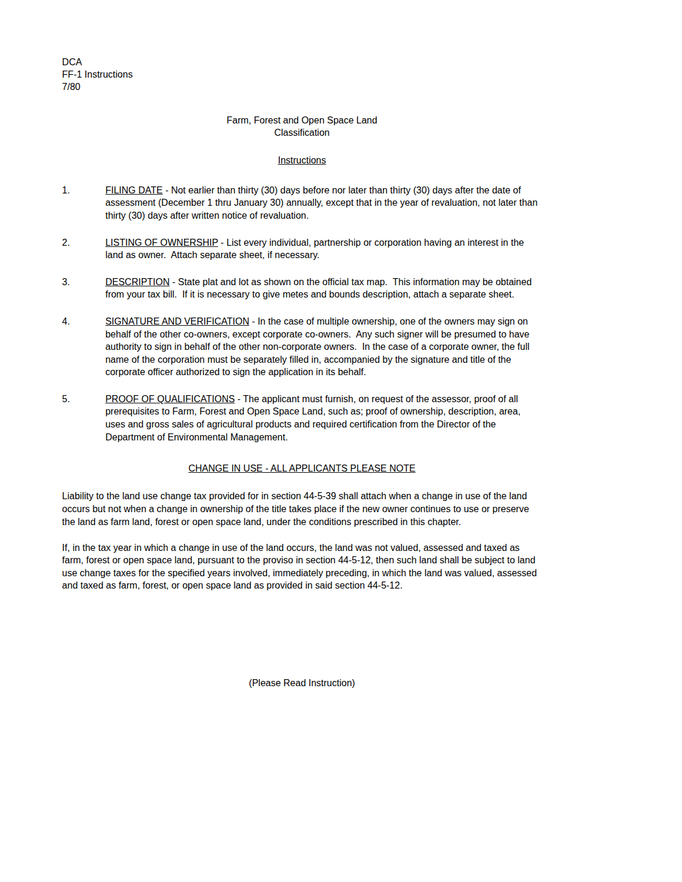DCA
FF-1 Instructions
7/80
Farm, Forest and Open Space Land Classification
Instructions
FILING DATE - Not earlier than thirty (30) days before nor later than thirty (30) days after the date of assessment (December 1 thru January 30) annually, except that in the year of revaluation, not later than thirty (30) days after written notice of revaluation.
LISTING OF OWNERSHIP - List every individual, partnership or corporation having an interest in the land as owner. Attach separate sheet, if necessary.
DESCRIPTION - State plat and lot as shown on the official tax map. This information may be obtained from your tax bill. If it is necessary to give metes and bounds description, attach a separate sheet.
SIGNATURE AND VERIFICATION - In the case of multiple ownership, one of the owners may sign on behalf of the other co-owners, except corporate co-owners. Any such signer will be presumed to have authority to sign in behalf of the other non-corporate owners. In the case of a corporate owner, the full name of the corporation must be separately filled in, accompanied by the signature and title of the corporate officer authorized to sign the application in its behalf.
PROOF OF QUALIFICATIONS - The applicant must furnish, on request of the assessor, proof of all prerequisites to Farm, Forest and Open Space Land, such as; proof of ownership, description, area, uses and gross sales of agricultural products and required certification from the Director of the Department of Environmental Management.
CHANGE IN USE - ALL APPLICANTS PLEASE NOTE
Liability to the land use change tax provided for in section 44-5-39 shall attach when a change in use of the land occurs but not when a change in ownership of the title takes place if the new owner continues to use or preserve the land as farm land, forest or open space land, under the conditions prescribed in this chapter.
If, in the tax year in which a change in use of the land occurs, the land was not valued, assessed and taxed as farm, forest or open space land, pursuant to the proviso in section 44-5-12, then such land shall be subject to land use change taxes for the specified years involved, immediately preceding, in which the land was valued, assessed and taxed as farm, forest, or open space land as provided in said section 44-5-12.
(Please Read Instruction)